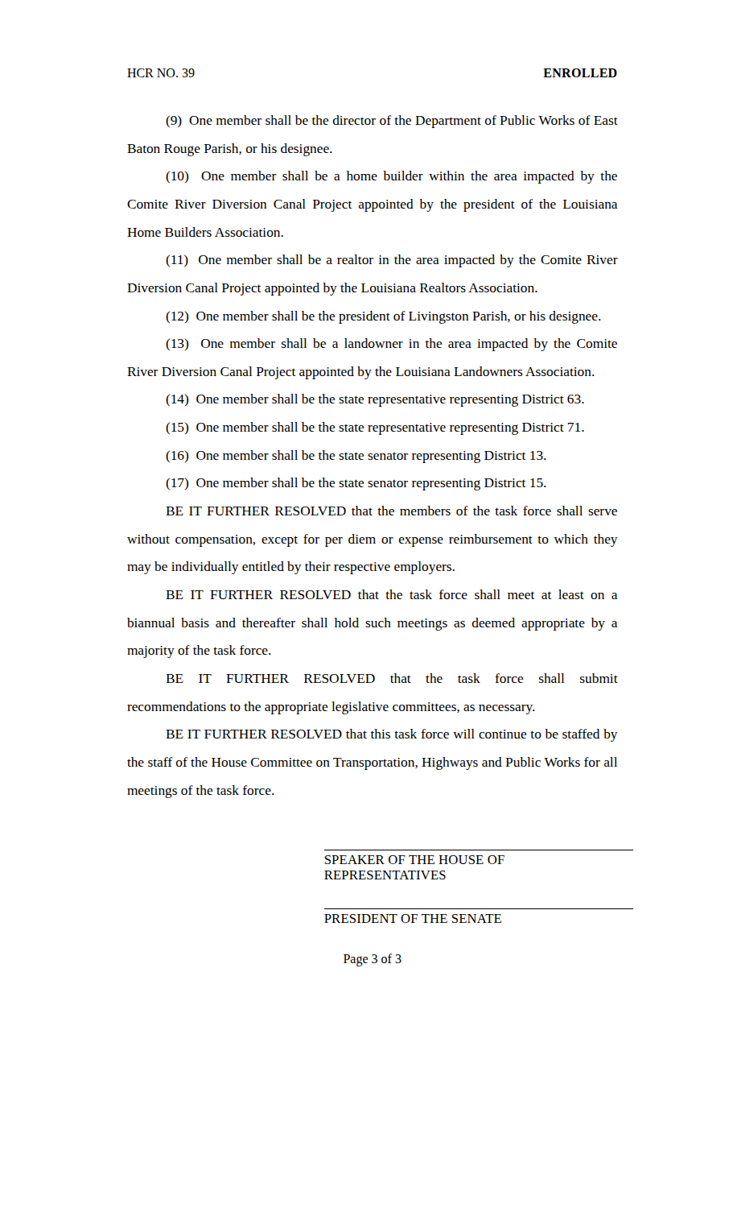HCR NO. 39
ENROLLED
(9) One member shall be the director of the Department of Public Works of East Baton Rouge Parish, or his designee.
(10) One member shall be a home builder within the area impacted by the Comite River Diversion Canal Project appointed by the president of the Louisiana Home Builders Association.
(11) One member shall be a realtor in the area impacted by the Comite River Diversion Canal Project appointed by the Louisiana Realtors Association.
(12) One member shall be the president of Livingston Parish, or his designee.
(13) One member shall be a landowner in the area impacted by the Comite River Diversion Canal Project appointed by the Louisiana Landowners Association.
(14) One member shall be the state representative representing District 63.
(15) One member shall be the state representative representing District 71.
(16) One member shall be the state senator representing District 13.
(17) One member shall be the state senator representing District 15.
BE IT FURTHER RESOLVED that the members of the task force shall serve without compensation, except for per diem or expense reimbursement to which they may be individually entitled by their respective employers.
BE IT FURTHER RESOLVED that the task force shall meet at least on a biannual basis and thereafter shall hold such meetings as deemed appropriate by a majority of the task force.
BE IT FURTHER RESOLVED that the task force shall submit recommendations to the appropriate legislative committees, as necessary.
BE IT FURTHER RESOLVED that this task force will continue to be staffed by the staff of the House Committee on Transportation, Highways and Public Works for all meetings of the task force.
SPEAKER OF THE HOUSE OF REPRESENTATIVES
PRESIDENT OF THE SENATE
Page 3 of 3